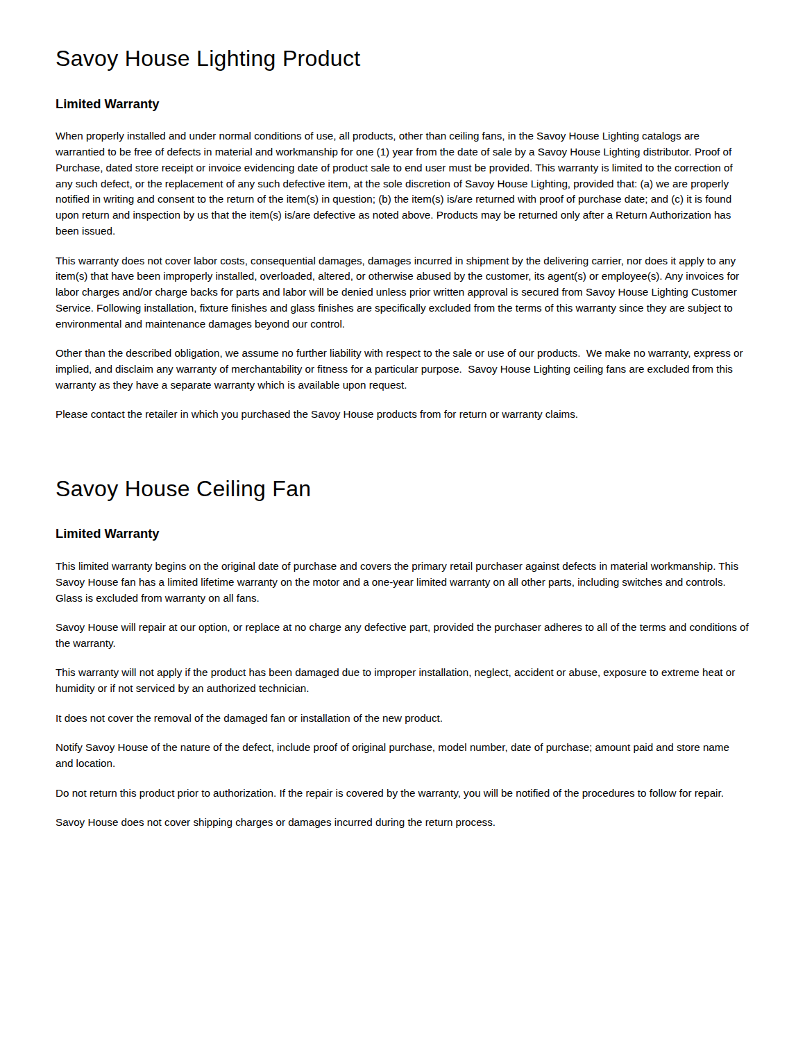Savoy House Lighting Product
Limited Warranty
When properly installed and under normal conditions of use, all products, other than ceiling fans, in the Savoy House Lighting catalogs are warrantied to be free of defects in material and workmanship for one (1) year from the date of sale by a Savoy House Lighting distributor. Proof of Purchase, dated store receipt or invoice evidencing date of product sale to end user must be provided. This warranty is limited to the correction of any such defect, or the replacement of any such defective item, at the sole discretion of Savoy House Lighting, provided that: (a) we are properly notified in writing and consent to the return of the item(s) in question; (b) the item(s) is/are returned with proof of purchase date; and (c) it is found upon return and inspection by us that the item(s) is/are defective as noted above. Products may be returned only after a Return Authorization has been issued.
This warranty does not cover labor costs, consequential damages, damages incurred in shipment by the delivering carrier, nor does it apply to any item(s) that have been improperly installed, overloaded, altered, or otherwise abused by the customer, its agent(s) or employee(s). Any invoices for labor charges and/or charge backs for parts and labor will be denied unless prior written approval is secured from Savoy House Lighting Customer Service. Following installation, fixture finishes and glass finishes are specifically excluded from the terms of this warranty since they are subject to environmental and maintenance damages beyond our control.
Other than the described obligation, we assume no further liability with respect to the sale or use of our products. We make no warranty, express or implied, and disclaim any warranty of merchantability or fitness for a particular purpose. Savoy House Lighting ceiling fans are excluded from this warranty as they have a separate warranty which is available upon request.
Please contact the retailer in which you purchased the Savoy House products from for return or warranty claims.
Savoy House Ceiling Fan
Limited Warranty
This limited warranty begins on the original date of purchase and covers the primary retail purchaser against defects in material workmanship. This Savoy House fan has a limited lifetime warranty on the motor and a one-year limited warranty on all other parts, including switches and controls. Glass is excluded from warranty on all fans.
Savoy House will repair at our option, or replace at no charge any defective part, provided the purchaser adheres to all of the terms and conditions of the warranty.
This warranty will not apply if the product has been damaged due to improper installation, neglect, accident or abuse, exposure to extreme heat or humidity or if not serviced by an authorized technician.
It does not cover the removal of the damaged fan or installation of the new product.
Notify Savoy House of the nature of the defect, include proof of original purchase, model number, date of purchase; amount paid and store name and location.
Do not return this product prior to authorization. If the repair is covered by the warranty, you will be notified of the procedures to follow for repair.
Savoy House does not cover shipping charges or damages incurred during the return process.